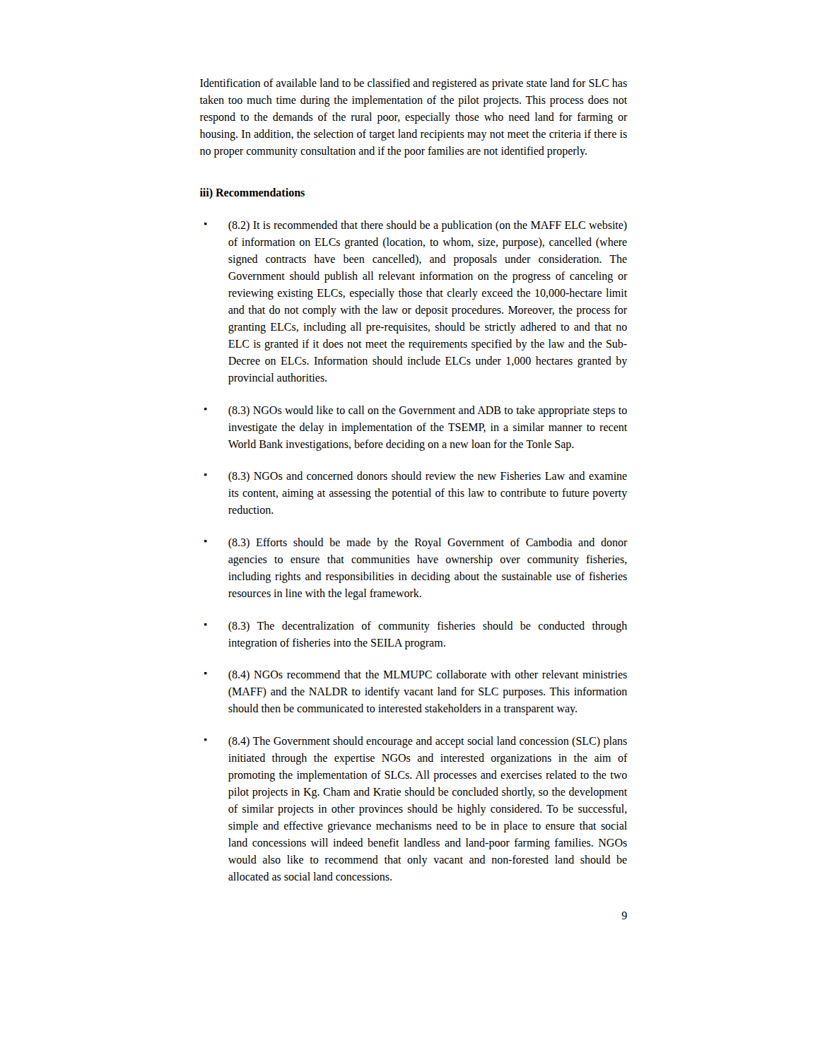Identification of available land to be classified and registered as private state land for SLC has taken too much time during the implementation of the pilot projects. This process does not respond to the demands of the rural poor, especially those who need land for farming or housing. In addition, the selection of target land recipients may not meet the criteria if there is no proper community consultation and if the poor families are not identified properly.
iii) Recommendations
(8.2) It is recommended that there should be a publication (on the MAFF ELC website) of information on ELCs granted (location, to whom, size, purpose), cancelled (where signed contracts have been cancelled), and proposals under consideration. The Government should publish all relevant information on the progress of canceling or reviewing existing ELCs, especially those that clearly exceed the 10,000-hectare limit and that do not comply with the law or deposit procedures. Moreover, the process for granting ELCs, including all pre-requisites, should be strictly adhered to and that no ELC is granted if it does not meet the requirements specified by the law and the Sub-Decree on ELCs. Information should include ELCs under 1,000 hectares granted by provincial authorities.
(8.3) NGOs would like to call on the Government and ADB to take appropriate steps to investigate the delay in implementation of the TSEMP, in a similar manner to recent World Bank investigations, before deciding on a new loan for the Tonle Sap.
(8.3) NGOs and concerned donors should review the new Fisheries Law and examine its content, aiming at assessing the potential of this law to contribute to future poverty reduction.
(8.3) Efforts should be made by the Royal Government of Cambodia and donor agencies to ensure that communities have ownership over community fisheries, including rights and responsibilities in deciding about the sustainable use of fisheries resources in line with the legal framework.
(8.3) The decentralization of community fisheries should be conducted through integration of fisheries into the SEILA program.
(8.4) NGOs recommend that the MLMUPC collaborate with other relevant ministries (MAFF) and the NALDR to identify vacant land for SLC purposes. This information should then be communicated to interested stakeholders in a transparent way.
(8.4) The Government should encourage and accept social land concession (SLC) plans initiated through the expertise NGOs and interested organizations in the aim of promoting the implementation of SLCs. All processes and exercises related to the two pilot projects in Kg. Cham and Kratie should be concluded shortly, so the development of similar projects in other provinces should be highly considered. To be successful, simple and effective grievance mechanisms need to be in place to ensure that social land concessions will indeed benefit landless and land-poor farming families. NGOs would also like to recommend that only vacant and non-forested land should be allocated as social land concessions.
9